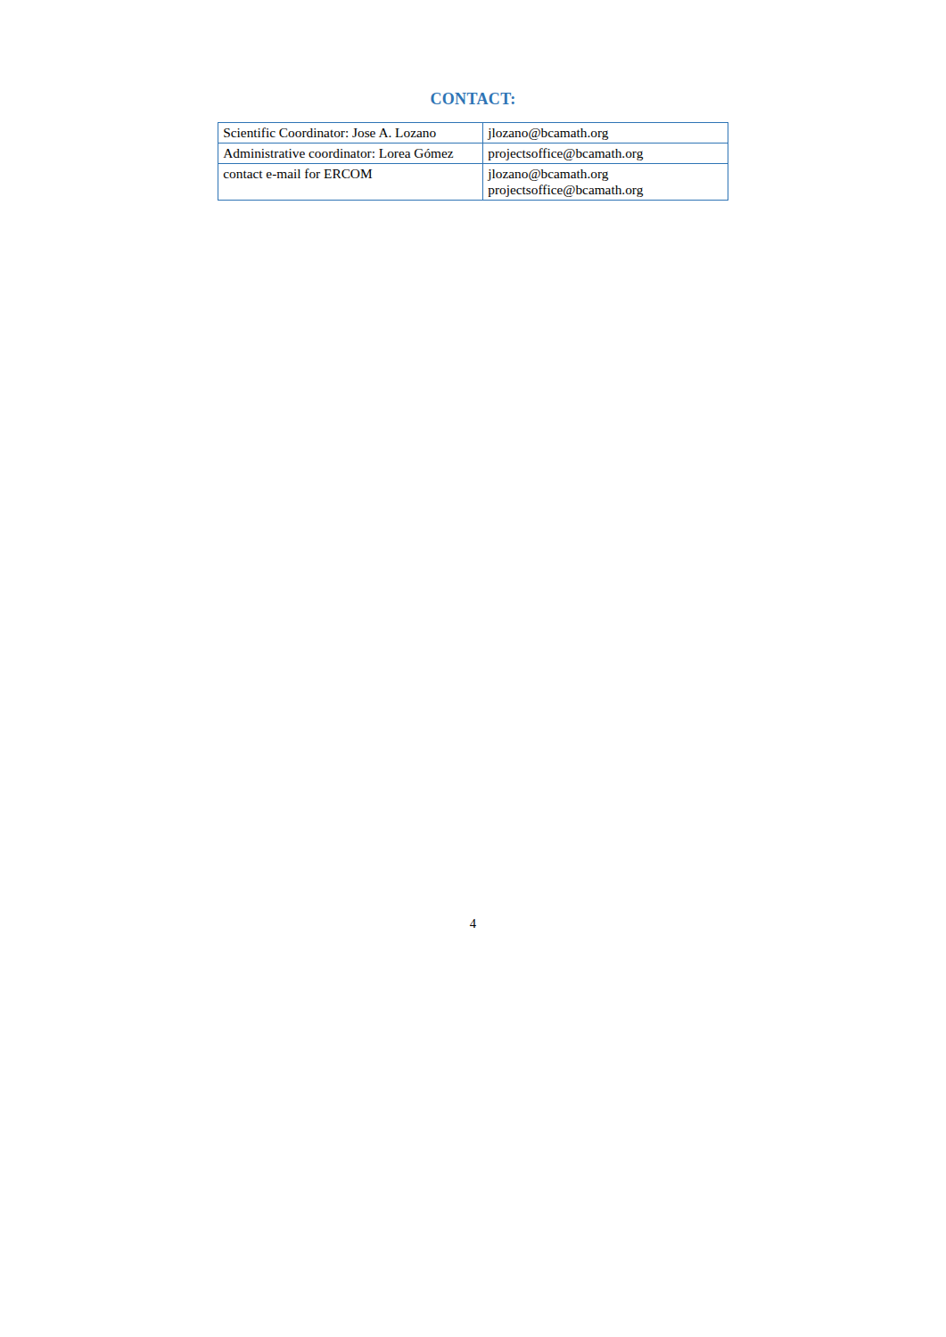CONTACT:
| Scientific Coordinator: Jose A. Lozano | jlozano@bcamath.org |
| Administrative coordinator: Lorea Gómez | projectsoffice@bcamath.org |
| contact e-mail for ERCOM | jlozano@bcamath.org projectsoffice@bcamath.org |
4